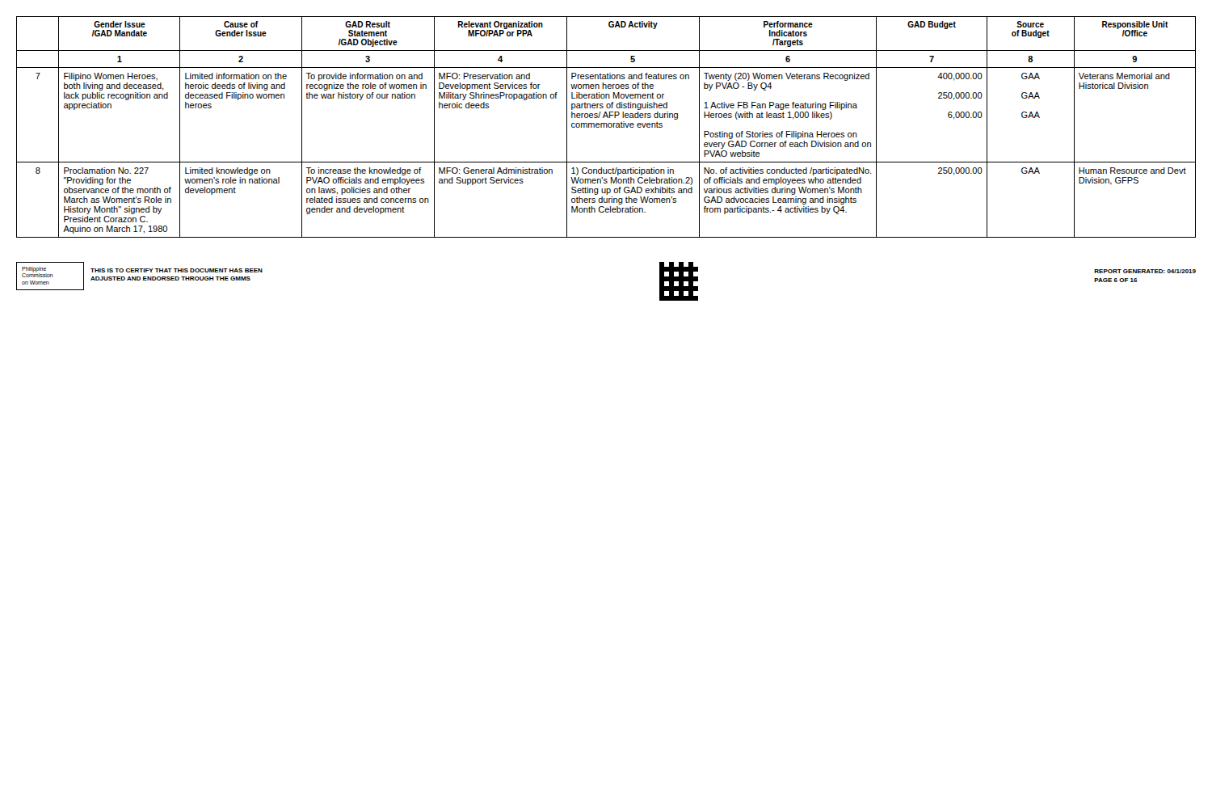| | Gender Issue /GAD Mandate | Cause of Gender Issue | GAD Result Statement /GAD Objective | Relevant Organization MFO/PAP or PPA | GAD Activity | Performance Indicators /Targets | GAD Budget | Source of Budget | Responsible Unit /Office |
| --- | --- | --- | --- | --- | --- | --- | --- | --- | --- |
| | 1 | 2 | 3 | 4 | 5 | 6 | 7 | 8 | 9 |
| 7 | Filipino Women Heroes, both living and deceased, lack public recognition and appreciation | Limited information on the heroic deeds of living and deceased Filipino women heroes | To provide information on and recognize the role of women in the war history of our nation | MFO: Preservation and Development Services for Military ShrinesPropagation of heroic deeds | Presentations and features on women heroes of the Liberation Movement or partners of distinguished heroes/ AFP leaders during commemorative events | Twenty (20) Women Veterans Recognized by PVAO - By Q4 1 Active FB Fan Page featuring Filipina Heroes (with at least 1,000 likes) Posting of Stories of Filipina Heroes on every GAD Corner of each Division and on PVAO website | 400,000.00 250,000.00 6,000.00 | GAA GAA GAA | Veterans Memorial and Historical Division |
| 8 | Proclamation No. 227 "Providing for the observance of the month of March as Woment's Role in History Month" signed by President Corazon C. Aquino on March 17, 1980 | Limited knowledge on women's role in national development | To increase the knowledge of PVAO officials and employees on laws, policies and other related issues and concerns on gender and development | MFO: General Administration and Support Services | 1) Conduct/participation in Women's Month Celebration.2) Setting up of GAD exhibits and others during the Women's Month Celebration. | No. of activities conducted /participatedNo. of officials and employees who attended various activities during Women's Month GAD advocacies Learning and insights from participants.- 4 activities by Q4. | 250,000.00 | GAA | Human Resource and Devt Division, GFPS |
Philippine
Commission
on Women
THIS IS TO CERTIFY THAT THIS DOCUMENT HAS BEEN
ADJUSTED AND ENDORSED THROUGH THE GMMS
REPORT GENERATED: 04/1/2019
PAGE 6 OF 16